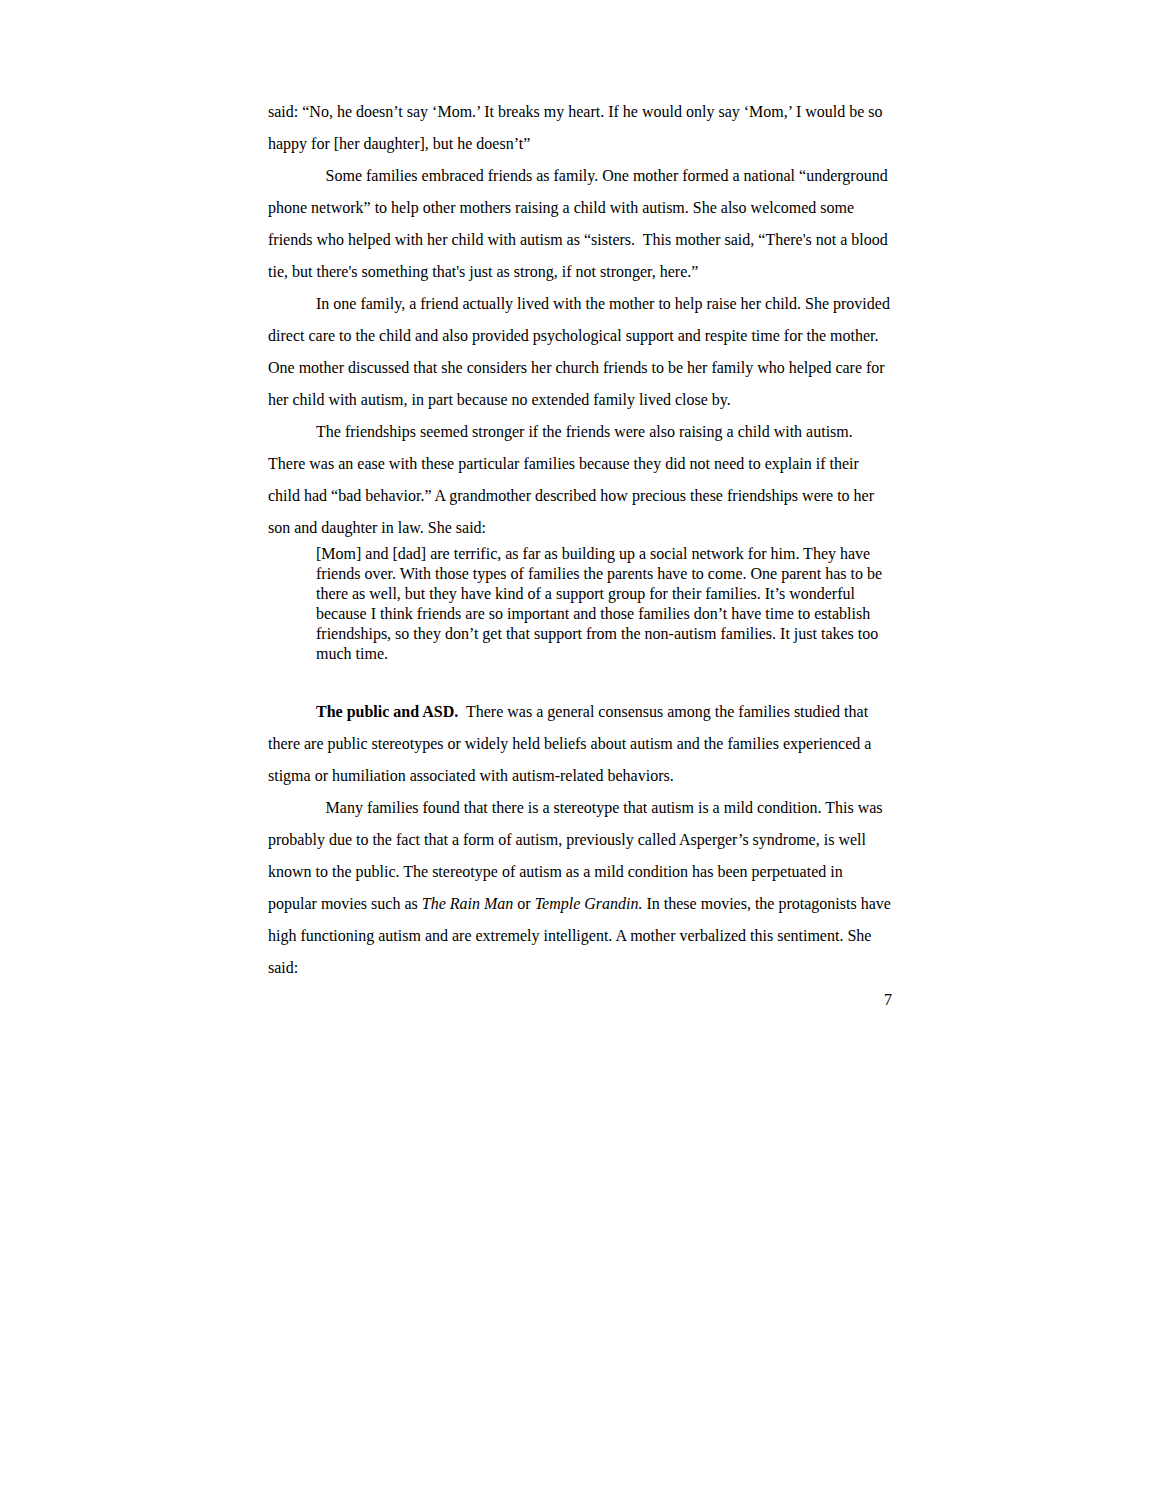said: “No, he doesn’t say ‘Mom.’ It breaks my heart. If he would only say ‘Mom,’ I would be so happy for [her daughter], but he doesn’t”
Some families embraced friends as family. One mother formed a national “underground phone network” to help other mothers raising a child with autism. She also welcomed some friends who helped with her child with autism as “sisters. This mother said, “There's not a blood tie, but there's something that's just as strong, if not stronger, here.”
In one family, a friend actually lived with the mother to help raise her child. She provided direct care to the child and also provided psychological support and respite time for the mother. One mother discussed that she considers her church friends to be her family who helped care for her child with autism, in part because no extended family lived close by.
The friendships seemed stronger if the friends were also raising a child with autism. There was an ease with these particular families because they did not need to explain if their child had “bad behavior.” A grandmother described how precious these friendships were to her son and daughter in law. She said:
[Mom] and [dad] are terrific, as far as building up a social network for him. They have friends over. With those types of families the parents have to come. One parent has to be there as well, but they have kind of a support group for their families. It’s wonderful because I think friends are so important and those families don’t have time to establish friendships, so they don’t get that support from the non-autism families. It just takes too much time.
The public and ASD. There was a general consensus among the families studied that there are public stereotypes or widely held beliefs about autism and the families experienced a stigma or humiliation associated with autism-related behaviors.
Many families found that there is a stereotype that autism is a mild condition. This was probably due to the fact that a form of autism, previously called Asperger’s syndrome, is well known to the public. The stereotype of autism as a mild condition has been perpetuated in popular movies such as The Rain Man or Temple Grandin. In these movies, the protagonists have high functioning autism and are extremely intelligent. A mother verbalized this sentiment. She said:
7